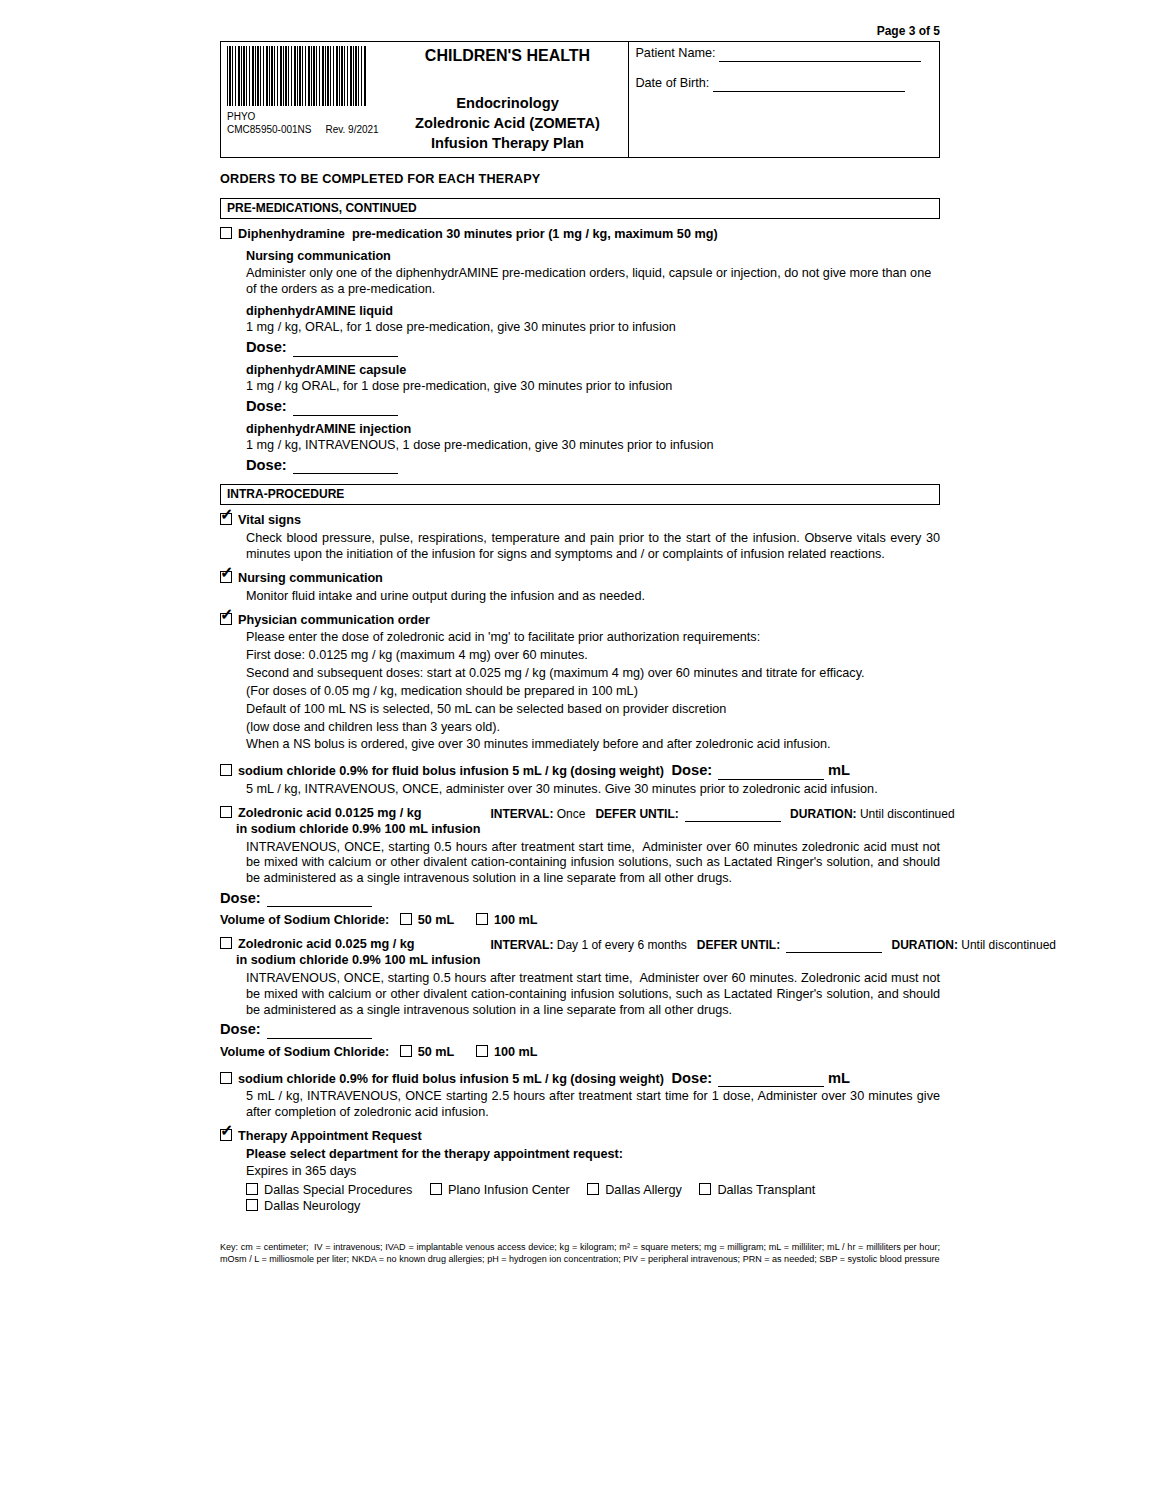Page 3 of 5
| PHYO CMC85950-001NS Rev. 9/2021 | CHILDREN'S HEALTH Endocrinology Zoledronic Acid (ZOMETA) Infusion Therapy Plan | Patient Name: Date of Birth: |
ORDERS TO BE COMPLETED FOR EACH THERAPY
PRE-MEDICATIONS, CONTINUED
Diphenhydramine pre-medication 30 minutes prior (1 mg / kg, maximum 50 mg)
Nursing communication
Administer only one of the diphenhydrAMINE pre-medication orders, liquid, capsule or injection, do not give more than one of the orders as a pre-medication.
diphenhydrAMINE liquid
1 mg / kg, ORAL, for 1 dose pre-medication, give 30 minutes prior to infusion
Dose:
diphenhydrAMINE capsule
1 mg / kg ORAL, for 1 dose pre-medication, give 30 minutes prior to infusion
Dose:
diphenhydrAMINE injection
1 mg / kg, INTRAVENOUS, 1 dose pre-medication, give 30 minutes prior to infusion
Dose:
INTRA-PROCEDURE
Vital signs
Check blood pressure, pulse, respirations, temperature and pain prior to the start of the infusion. Observe vitals every 30 minutes upon the initiation of the infusion for signs and symptoms and / or complaints of infusion related reactions.
Nursing communication
Monitor fluid intake and urine output during the infusion and as needed.
Physician communication order
Please enter the dose of zoledronic acid in 'mg' to facilitate prior authorization requirements:
First dose: 0.0125 mg / kg (maximum 4 mg) over 60 minutes.
Second and subsequent doses: start at 0.025 mg / kg (maximum 4 mg) over 60 minutes and titrate for efficacy.
(For doses of 0.05 mg / kg, medication should be prepared in 100 mL)
Default of 100 mL NS is selected, 50 mL can be selected based on provider discretion
(low dose and children less than 3 years old).
When a NS bolus is ordered, give over 30 minutes immediately before and after zoledronic acid infusion.
sodium chloride 0.9% for fluid bolus infusion 5 mL / kg (dosing weight) Dose: mL
5 mL / kg, INTRAVENOUS, ONCE, administer over 30 minutes. Give 30 minutes prior to zoledronic acid infusion.
Zoledronic acid 0.0125 mg / kg
in sodium chloride 0.9% 100 mL infusion
INTERVAL: Once DEFER UNTIL: DURATION: Until discontinued
INTRAVENOUS, ONCE, starting 0.5 hours after treatment start time, Administer over 60 minutes zoledronic acid must not be mixed with calcium or other divalent cation-containing infusion solutions, such as Lactated Ringer's solution, and should be administered as a single intravenous solution in a line separate from all other drugs.
Dose:
Volume of Sodium Chloride: 50 mL 100 mL
Zoledronic acid 0.025 mg / kg
in sodium chloride 0.9% 100 mL infusion
INTERVAL: Day 1 of every 6 months DEFER UNTIL: DURATION: Until discontinued
INTRAVENOUS, ONCE, starting 0.5 hours after treatment start time, Administer over 60 minutes. Zoledronic acid must not be mixed with calcium or other divalent cation-containing infusion solutions, such as Lactated Ringer's solution, and should be administered as a single intravenous solution in a line separate from all other drugs.
Dose:
Volume of Sodium Chloride: 50 mL 100 mL
sodium chloride 0.9% for fluid bolus infusion 5 mL / kg (dosing weight) Dose: mL
5 mL / kg, INTRAVENOUS, ONCE starting 2.5 hours after treatment start time for 1 dose, Administer over 30 minutes give after completion of zoledronic acid infusion.
Therapy Appointment Request
Please select department for the therapy appointment request:
Expires in 365 days
Dallas Special Procedures Plano Infusion Center Dallas Allergy Dallas Transplant Dallas Neurology
Key: cm = centimeter; IV = intravenous; IVAD = implantable venous access device; kg = kilogram; m² = square meters; mg = milligram; mL = milliliter; mL / hr = milliliters per hour; mOsm / L = milliosmole per liter; NKDA = no known drug allergies; pH = hydrogen ion concentration; PIV = peripheral intravenous; PRN = as needed; SBP = systolic blood pressure